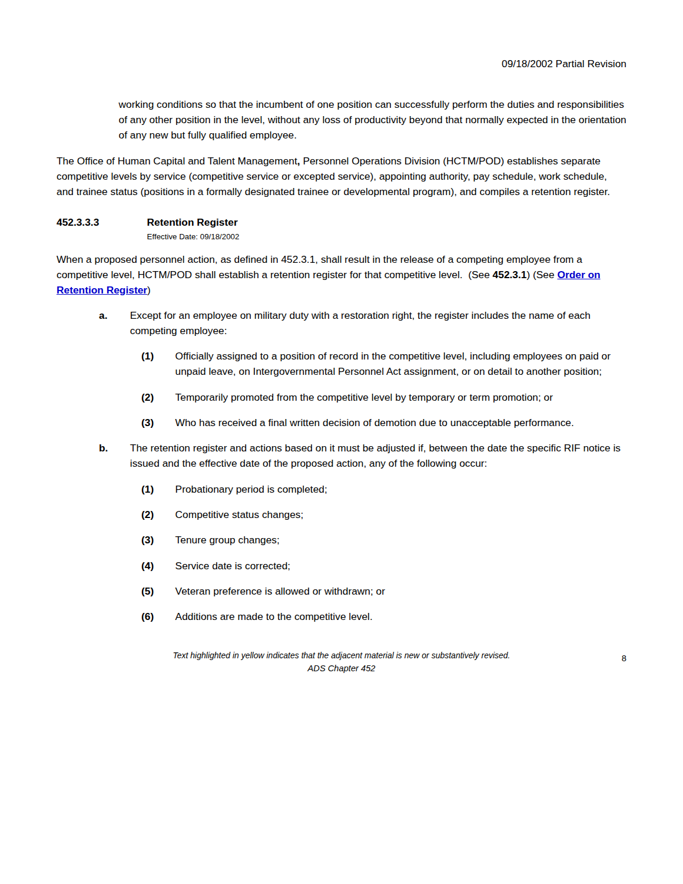09/18/2002 Partial Revision
working conditions so that the incumbent of one position can successfully perform the duties and responsibilities of any other position in the level, without any loss of productivity beyond that normally expected in the orientation of any new but fully qualified employee.
The Office of Human Capital and Talent Management, Personnel Operations Division (HCTM/POD) establishes separate competitive levels by service (competitive service or excepted service), appointing authority, pay schedule, work schedule, and trainee status (positions in a formally designated trainee or developmental program), and compiles a retention register.
452.3.3.3 Retention Register
Effective Date: 09/18/2002
When a proposed personnel action, as defined in 452.3.1, shall result in the release of a competing employee from a competitive level, HCTM/POD shall establish a retention register for that competitive level. (See 452.3.1) (See Order on Retention Register)
a. Except for an employee on military duty with a restoration right, the register includes the name of each competing employee:
(1) Officially assigned to a position of record in the competitive level, including employees on paid or unpaid leave, on Intergovernmental Personnel Act assignment, or on detail to another position;
(2) Temporarily promoted from the competitive level by temporary or term promotion; or
(3) Who has received a final written decision of demotion due to unacceptable performance.
b. The retention register and actions based on it must be adjusted if, between the date the specific RIF notice is issued and the effective date of the proposed action, any of the following occur:
(1) Probationary period is completed;
(2) Competitive status changes;
(3) Tenure group changes;
(4) Service date is corrected;
(5) Veteran preference is allowed or withdrawn; or
(6) Additions are made to the competitive level.
Text highlighted in yellow indicates that the adjacent material is new or substantively revised.
8 ADS Chapter 452